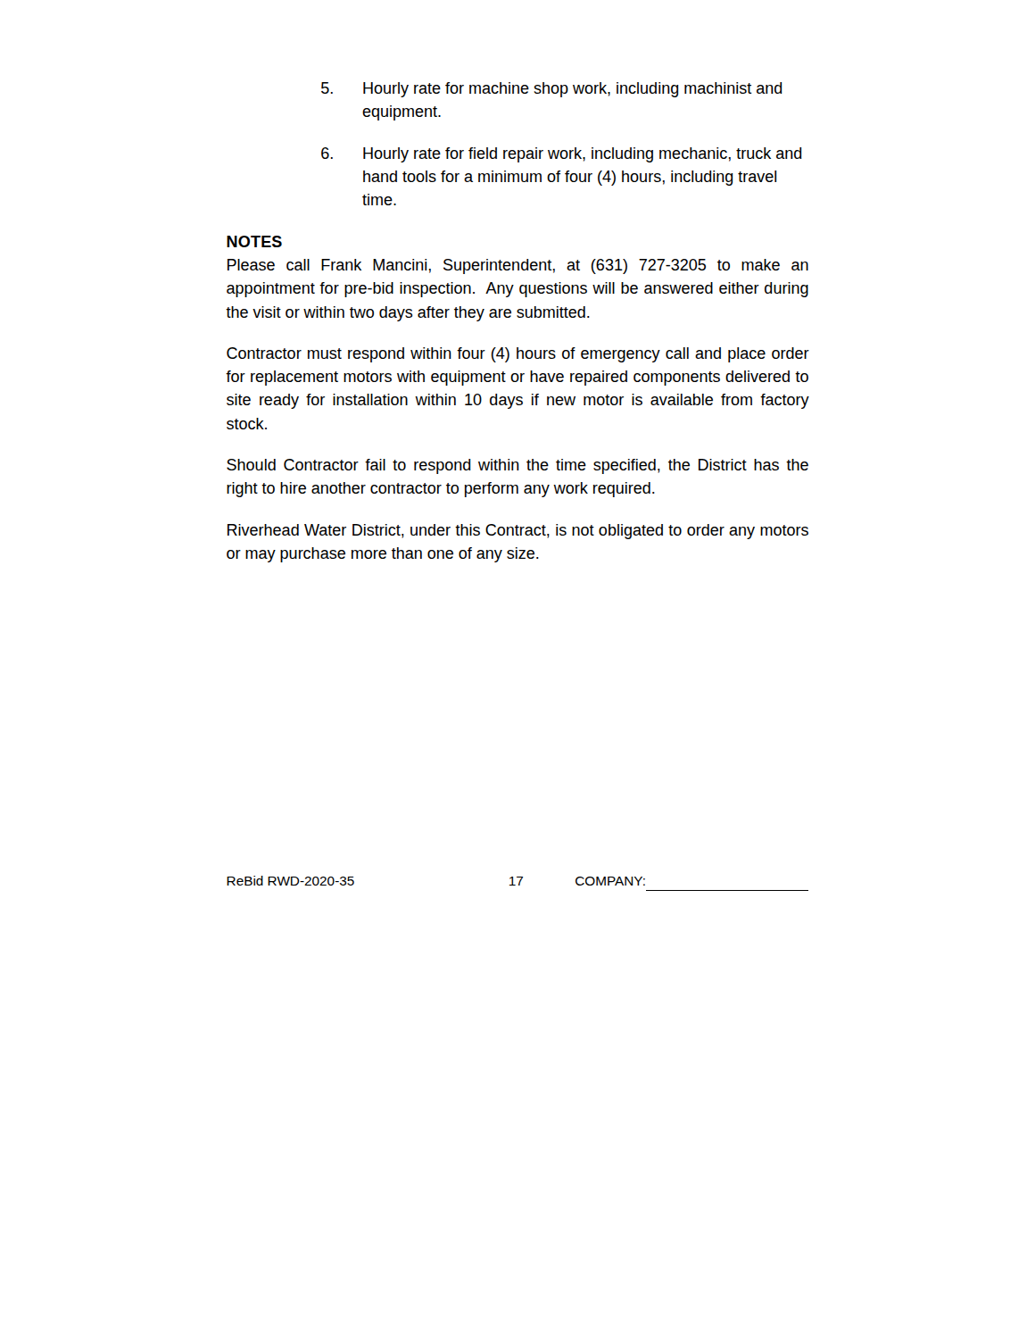5. Hourly rate for machine shop work, including machinist and equipment.
6. Hourly rate for field repair work, including mechanic, truck and hand tools for a minimum of four (4) hours, including travel time.
NOTES
Please call Frank Mancini, Superintendent, at (631) 727-3205 to make an appointment for pre-bid inspection. Any questions will be answered either during the visit or within two days after they are submitted.
Contractor must respond within four (4) hours of emergency call and place order for replacement motors with equipment or have repaired components delivered to site ready for installation within 10 days if new motor is available from factory stock.
Should Contractor fail to respond within the time specified, the District has the right to hire another contractor to perform any work required.
Riverhead Water District, under this Contract, is not obligated to order any motors or may purchase more than one of any size.
ReBid RWD-2020-35
17
COMPANY: